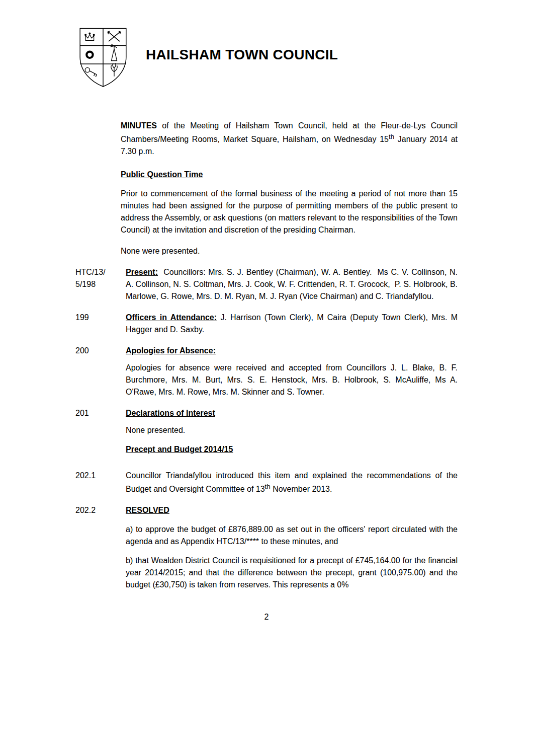Coat of arms of Hailsham Town Council
HAILSHAM TOWN COUNCIL
MINUTES of the Meeting of Hailsham Town Council, held at the Fleur-de-Lys Council Chambers/Meeting Rooms, Market Square, Hailsham, on Wednesday 15th January 2014 at 7.30 p.m.
Public Question Time
Prior to commencement of the formal business of the meeting a period of not more than 15 minutes had been assigned for the purpose of permitting members of the public present to address the Assembly, or ask questions (on matters relevant to the responsibilities of the Town Council) at the invitation and discretion of the presiding Chairman.
None were presented.
HTC/13/
5/198
Present: Councillors: Mrs. S. J. Bentley (Chairman), W. A. Bentley. Ms C. V. Collinson, N. A. Collinson, N. S. Coltman, Mrs. J. Cook, W. F. Crittenden, R. T. Grocock, P. S. Holbrook, B. Marlowe, G. Rowe, Mrs. D. M. Ryan, M. J. Ryan (Vice Chairman) and C. Triandafyllou.
199
Officers in Attendance: J. Harrison (Town Clerk), M Caira (Deputy Town Clerk), Mrs. M Hagger and D. Saxby.
200
Apologies for Absence:
Apologies for absence were received and accepted from Councillors J. L. Blake, B. F. Burchmore, Mrs. M. Burt, Mrs. S. E. Henstock, Mrs. B. Holbrook, S. McAuliffe, Ms A. O'Rawe, Mrs. M. Rowe, Mrs. M. Skinner and S. Towner.
201
Declarations of Interest
None presented.
Precept and Budget 2014/15
202.1
Councillor Triandafyllou introduced this item and explained the recommendations of the Budget and Oversight Committee of 13th November 2013.
202.2
RESOLVED
a) to approve the budget of £876,889.00 as set out in the officers' report circulated with the agenda and as Appendix HTC/13/**** to these minutes, and
b) that Wealden District Council is requisitioned for a precept of £745,164.00 for the financial year 2014/2015; and that the difference between the precept, grant (100,975.00) and the budget (£30,750) is taken from reserves. This represents a 0%
2